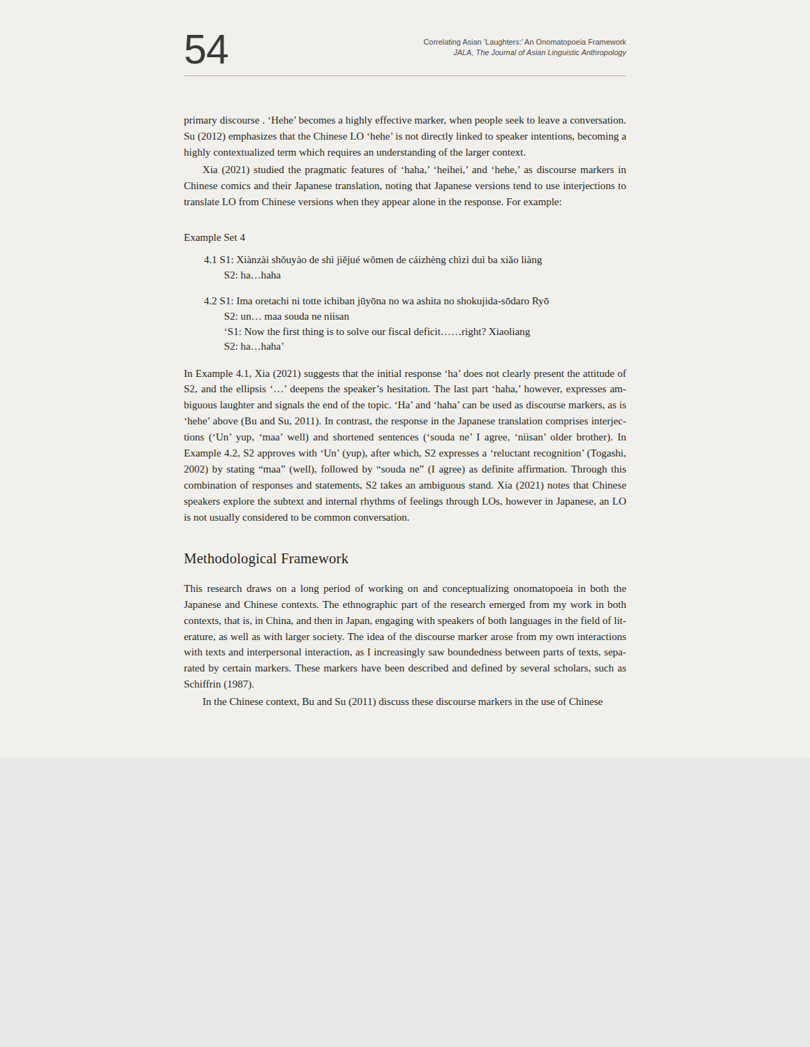54
Correlating Asian ’Laughters:’ An Onomatopoeia Framework
JALA, The Journal of Asian Linguistic Anthropology
primary discourse . ‘Hehe’ becomes a highly effective marker, when people seek to leave a conversation. Su (2012) emphasizes that the Chinese LO ‘hehe’ is not directly linked to speaker intentions, becoming a highly contextualized term which requires an understanding of the larger context.
Xia (2021) studied the pragmatic features of ‘haha,’ ‘heihei,’ and ‘hehe,’ as discourse markers in Chinese comics and their Japanese translation, noting that Japanese versions tend to use interjections to translate LO from Chinese versions when they appear alone in the response. For example:
Example Set 4
4.1 S1: Xiànzài shǒuyào de shì jiějué wǒmen de cáizhèng chìzì duì ba xiǎo liàng
S2: ha…haha
4.2 S1: Ima oretachi ni totte ichiban jūyōna no wa ashita no shokujida-sōdaro Ryō
S2: un… maa souda ne niisan
‘S1: Now the first thing is to solve our fiscal deficit……right? Xiaoliang
S2: ha…haha’
In Example 4.1, Xia (2021) suggests that the initial response ‘ha’ does not clearly present the attitude of S2, and the ellipsis ‘…’ deepens the speaker’s hesitation. The last part ‘haha,’ however, expresses ambiguous laughter and signals the end of the topic. ‘Ha’ and ‘haha’ can be used as discourse markers, as is ‘hehe’ above (Bu and Su, 2011). In contrast, the response in the Japanese translation comprises interjections (‘Un’ yup, ‘maa’ well) and shortened sentences (‘souda ne’ I agree, ‘niisan’ older brother). In Example 4.2, S2 approves with ‘Un’ (yup), after which, S2 expresses a ‘reluctant recognition’ (Togashi, 2002) by stating “maa” (well), followed by “souda ne” (I agree) as definite affirmation. Through this combination of responses and statements, S2 takes an ambiguous stand. Xia (2021) notes that Chinese speakers explore the subtext and internal rhythms of feelings through LOs, however in Japanese, an LO is not usually considered to be common conversation.
Methodological Framework
This research draws on a long period of working on and conceptualizing onomatopoeia in both the Japanese and Chinese contexts. The ethnographic part of the research emerged from my work in both contexts, that is, in China, and then in Japan, engaging with speakers of both languages in the field of literature, as well as with larger society. The idea of the discourse marker arose from my own interactions with texts and interpersonal interaction, as I increasingly saw boundedness between parts of texts, separated by certain markers. These markers have been described and defined by several scholars, such as Schiffrin (1987).
In the Chinese context, Bu and Su (2011) discuss these discourse markers in the use of Chinese